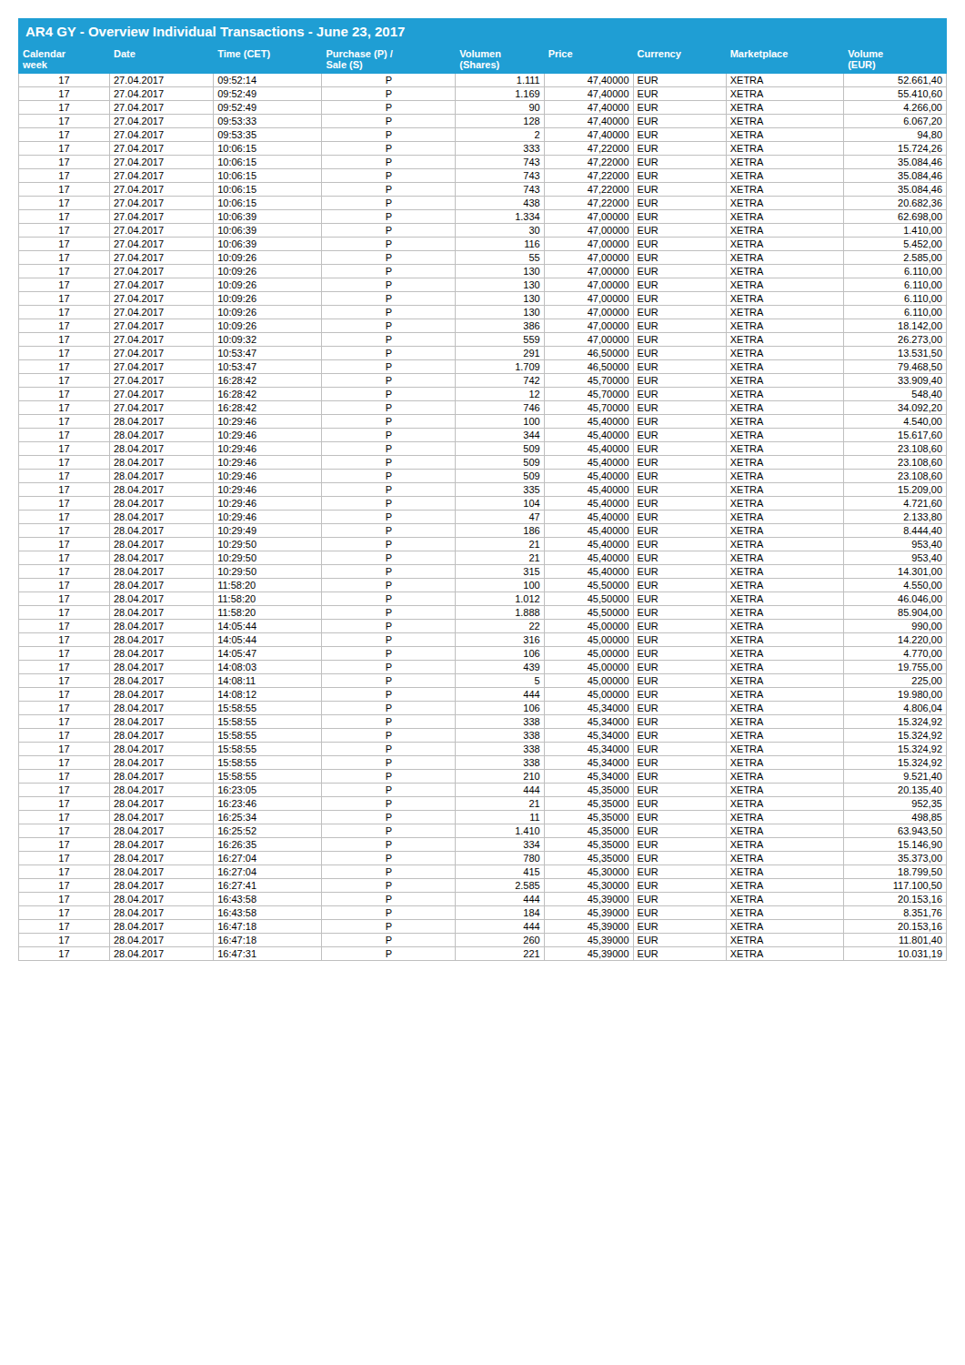AR4 GY - Overview Individual Transactions - June 23, 2017
| Calendar week | Date | Time (CET) | Purchase (P) / Sale (S) | Volumen (Shares) | Price | Currency | Marketplace | Volume (EUR) |
| --- | --- | --- | --- | --- | --- | --- | --- | --- |
| 17 | 27.04.2017 | 09:52:14 | P | 1.111 | 47,40000 | EUR | XETRA | 52.661,40 |
| 17 | 27.04.2017 | 09:52:49 | P | 1.169 | 47,40000 | EUR | XETRA | 55.410,60 |
| 17 | 27.04.2017 | 09:52:49 | P | 90 | 47,40000 | EUR | XETRA | 4.266,00 |
| 17 | 27.04.2017 | 09:53:33 | P | 128 | 47,40000 | EUR | XETRA | 6.067,20 |
| 17 | 27.04.2017 | 09:53:35 | P | 2 | 47,40000 | EUR | XETRA | 94,80 |
| 17 | 27.04.2017 | 10:06:15 | P | 333 | 47,22000 | EUR | XETRA | 15.724,26 |
| 17 | 27.04.2017 | 10:06:15 | P | 743 | 47,22000 | EUR | XETRA | 35.084,46 |
| 17 | 27.04.2017 | 10:06:15 | P | 743 | 47,22000 | EUR | XETRA | 35.084,46 |
| 17 | 27.04.2017 | 10:06:15 | P | 743 | 47,22000 | EUR | XETRA | 35.084,46 |
| 17 | 27.04.2017 | 10:06:15 | P | 438 | 47,22000 | EUR | XETRA | 20.682,36 |
| 17 | 27.04.2017 | 10:06:39 | P | 1.334 | 47,00000 | EUR | XETRA | 62.698,00 |
| 17 | 27.04.2017 | 10:06:39 | P | 30 | 47,00000 | EUR | XETRA | 1.410,00 |
| 17 | 27.04.2017 | 10:06:39 | P | 116 | 47,00000 | EUR | XETRA | 5.452,00 |
| 17 | 27.04.2017 | 10:09:26 | P | 55 | 47,00000 | EUR | XETRA | 2.585,00 |
| 17 | 27.04.2017 | 10:09:26 | P | 130 | 47,00000 | EUR | XETRA | 6.110,00 |
| 17 | 27.04.2017 | 10:09:26 | P | 130 | 47,00000 | EUR | XETRA | 6.110,00 |
| 17 | 27.04.2017 | 10:09:26 | P | 130 | 47,00000 | EUR | XETRA | 6.110,00 |
| 17 | 27.04.2017 | 10:09:26 | P | 130 | 47,00000 | EUR | XETRA | 6.110,00 |
| 17 | 27.04.2017 | 10:09:26 | P | 386 | 47,00000 | EUR | XETRA | 18.142,00 |
| 17 | 27.04.2017 | 10:09:32 | P | 559 | 47,00000 | EUR | XETRA | 26.273,00 |
| 17 | 27.04.2017 | 10:53:47 | P | 291 | 46,50000 | EUR | XETRA | 13.531,50 |
| 17 | 27.04.2017 | 10:53:47 | P | 1.709 | 46,50000 | EUR | XETRA | 79.468,50 |
| 17 | 27.04.2017 | 16:28:42 | P | 742 | 45,70000 | EUR | XETRA | 33.909,40 |
| 17 | 27.04.2017 | 16:28:42 | P | 12 | 45,70000 | EUR | XETRA | 548,40 |
| 17 | 27.04.2017 | 16:28:42 | P | 746 | 45,70000 | EUR | XETRA | 34.092,20 |
| 17 | 28.04.2017 | 10:29:46 | P | 100 | 45,40000 | EUR | XETRA | 4.540,00 |
| 17 | 28.04.2017 | 10:29:46 | P | 344 | 45,40000 | EUR | XETRA | 15.617,60 |
| 17 | 28.04.2017 | 10:29:46 | P | 509 | 45,40000 | EUR | XETRA | 23.108,60 |
| 17 | 28.04.2017 | 10:29:46 | P | 509 | 45,40000 | EUR | XETRA | 23.108,60 |
| 17 | 28.04.2017 | 10:29:46 | P | 509 | 45,40000 | EUR | XETRA | 23.108,60 |
| 17 | 28.04.2017 | 10:29:46 | P | 335 | 45,40000 | EUR | XETRA | 15.209,00 |
| 17 | 28.04.2017 | 10:29:46 | P | 104 | 45,40000 | EUR | XETRA | 4.721,60 |
| 17 | 28.04.2017 | 10:29:46 | P | 47 | 45,40000 | EUR | XETRA | 2.133,80 |
| 17 | 28.04.2017 | 10:29:49 | P | 186 | 45,40000 | EUR | XETRA | 8.444,40 |
| 17 | 28.04.2017 | 10:29:50 | P | 21 | 45,40000 | EUR | XETRA | 953,40 |
| 17 | 28.04.2017 | 10:29:50 | P | 21 | 45,40000 | EUR | XETRA | 953,40 |
| 17 | 28.04.2017 | 10:29:50 | P | 315 | 45,40000 | EUR | XETRA | 14.301,00 |
| 17 | 28.04.2017 | 11:58:20 | P | 100 | 45,50000 | EUR | XETRA | 4.550,00 |
| 17 | 28.04.2017 | 11:58:20 | P | 1.012 | 45,50000 | EUR | XETRA | 46.046,00 |
| 17 | 28.04.2017 | 11:58:20 | P | 1.888 | 45,50000 | EUR | XETRA | 85.904,00 |
| 17 | 28.04.2017 | 14:05:44 | P | 22 | 45,00000 | EUR | XETRA | 990,00 |
| 17 | 28.04.2017 | 14:05:44 | P | 316 | 45,00000 | EUR | XETRA | 14.220,00 |
| 17 | 28.04.2017 | 14:05:47 | P | 106 | 45,00000 | EUR | XETRA | 4.770,00 |
| 17 | 28.04.2017 | 14:08:03 | P | 439 | 45,00000 | EUR | XETRA | 19.755,00 |
| 17 | 28.04.2017 | 14:08:11 | P | 5 | 45,00000 | EUR | XETRA | 225,00 |
| 17 | 28.04.2017 | 14:08:12 | P | 444 | 45,00000 | EUR | XETRA | 19.980,00 |
| 17 | 28.04.2017 | 15:58:55 | P | 106 | 45,34000 | EUR | XETRA | 4.806,04 |
| 17 | 28.04.2017 | 15:58:55 | P | 338 | 45,34000 | EUR | XETRA | 15.324,92 |
| 17 | 28.04.2017 | 15:58:55 | P | 338 | 45,34000 | EUR | XETRA | 15.324,92 |
| 17 | 28.04.2017 | 15:58:55 | P | 338 | 45,34000 | EUR | XETRA | 15.324,92 |
| 17 | 28.04.2017 | 15:58:55 | P | 338 | 45,34000 | EUR | XETRA | 15.324,92 |
| 17 | 28.04.2017 | 15:58:55 | P | 210 | 45,34000 | EUR | XETRA | 9.521,40 |
| 17 | 28.04.2017 | 16:23:05 | P | 444 | 45,35000 | EUR | XETRA | 20.135,40 |
| 17 | 28.04.2017 | 16:23:46 | P | 21 | 45,35000 | EUR | XETRA | 952,35 |
| 17 | 28.04.2017 | 16:25:34 | P | 11 | 45,35000 | EUR | XETRA | 498,85 |
| 17 | 28.04.2017 | 16:25:52 | P | 1.410 | 45,35000 | EUR | XETRA | 63.943,50 |
| 17 | 28.04.2017 | 16:26:35 | P | 334 | 45,35000 | EUR | XETRA | 15.146,90 |
| 17 | 28.04.2017 | 16:27:04 | P | 780 | 45,35000 | EUR | XETRA | 35.373,00 |
| 17 | 28.04.2017 | 16:27:04 | P | 415 | 45,30000 | EUR | XETRA | 18.799,50 |
| 17 | 28.04.2017 | 16:27:41 | P | 2.585 | 45,30000 | EUR | XETRA | 117.100,50 |
| 17 | 28.04.2017 | 16:43:58 | P | 444 | 45,39000 | EUR | XETRA | 20.153,16 |
| 17 | 28.04.2017 | 16:43:58 | P | 184 | 45,39000 | EUR | XETRA | 8.351,76 |
| 17 | 28.04.2017 | 16:47:18 | P | 444 | 45,39000 | EUR | XETRA | 20.153,16 |
| 17 | 28.04.2017 | 16:47:18 | P | 260 | 45,39000 | EUR | XETRA | 11.801,40 |
| 17 | 28.04.2017 | 16:47:31 | P | 221 | 45,39000 | EUR | XETRA | 10.031,19 |